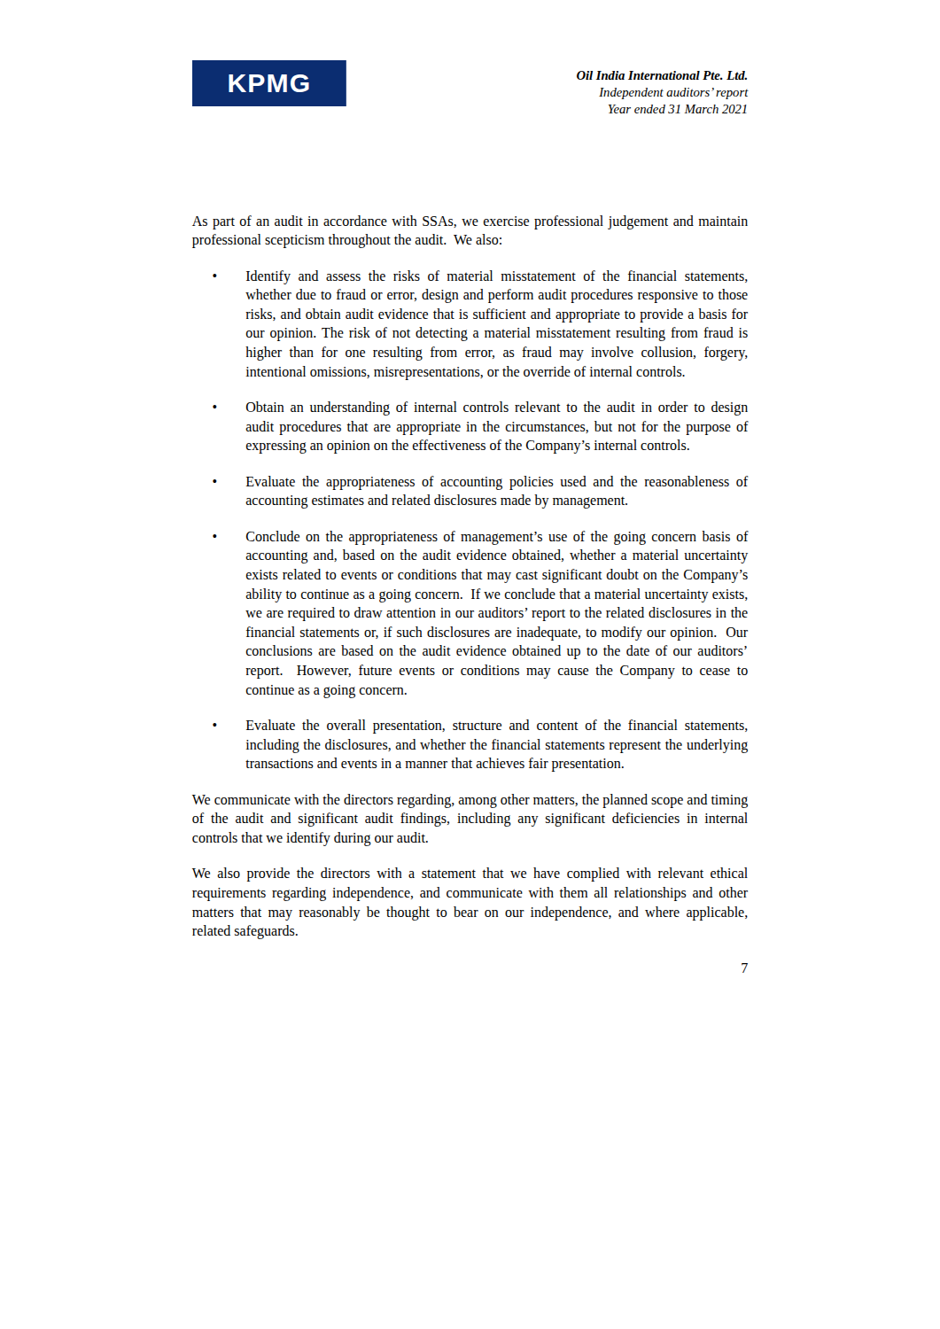KPMG
Oil India International Pte. Ltd.
Independent auditors’ report
Year ended 31 March 2021
As part of an audit in accordance with SSAs, we exercise professional judgement and maintain professional scepticism throughout the audit. We also:
Identify and assess the risks of material misstatement of the financial statements, whether due to fraud or error, design and perform audit procedures responsive to those risks, and obtain audit evidence that is sufficient and appropriate to provide a basis for our opinion. The risk of not detecting a material misstatement resulting from fraud is higher than for one resulting from error, as fraud may involve collusion, forgery, intentional omissions, misrepresentations, or the override of internal controls.
Obtain an understanding of internal controls relevant to the audit in order to design audit procedures that are appropriate in the circumstances, but not for the purpose of expressing an opinion on the effectiveness of the Company’s internal controls.
Evaluate the appropriateness of accounting policies used and the reasonableness of accounting estimates and related disclosures made by management.
Conclude on the appropriateness of management’s use of the going concern basis of accounting and, based on the audit evidence obtained, whether a material uncertainty exists related to events or conditions that may cast significant doubt on the Company’s ability to continue as a going concern. If we conclude that a material uncertainty exists, we are required to draw attention in our auditors’ report to the related disclosures in the financial statements or, if such disclosures are inadequate, to modify our opinion. Our conclusions are based on the audit evidence obtained up to the date of our auditors’ report. However, future events or conditions may cause the Company to cease to continue as a going concern.
Evaluate the overall presentation, structure and content of the financial statements, including the disclosures, and whether the financial statements represent the underlying transactions and events in a manner that achieves fair presentation.
We communicate with the directors regarding, among other matters, the planned scope and timing of the audit and significant audit findings, including any significant deficiencies in internal controls that we identify during our audit.
We also provide the directors with a statement that we have complied with relevant ethical requirements regarding independence, and communicate with them all relationships and other matters that may reasonably be thought to bear on our independence, and where applicable, related safeguards.
7